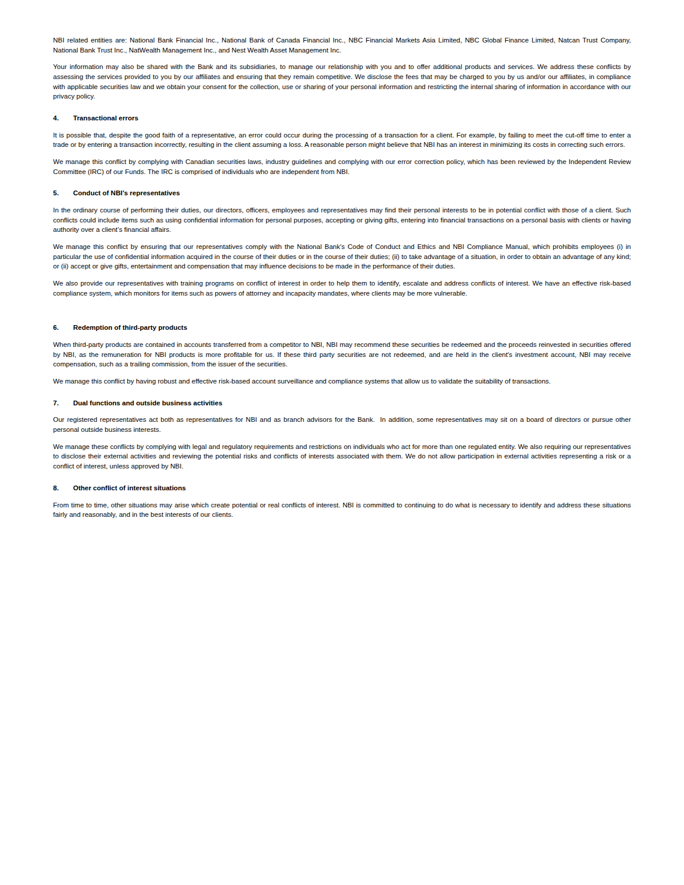NBI related entities are: National Bank Financial Inc., National Bank of Canada Financial Inc., NBC Financial Markets Asia Limited, NBC Global Finance Limited, Natcan Trust Company, National Bank Trust Inc., NatWealth Management Inc., and Nest Wealth Asset Management Inc.
Your information may also be shared with the Bank and its subsidiaries, to manage our relationship with you and to offer additional products and services. We address these conflicts by assessing the services provided to you by our affiliates and ensuring that they remain competitive. We disclose the fees that may be charged to you by us and/or our affiliates, in compliance with applicable securities law and we obtain your consent for the collection, use or sharing of your personal information and restricting the internal sharing of information in accordance with our privacy policy.
4. Transactional errors
It is possible that, despite the good faith of a representative, an error could occur during the processing of a transaction for a client. For example, by failing to meet the cut-off time to enter a trade or by entering a transaction incorrectly, resulting in the client assuming a loss. A reasonable person might believe that NBI has an interest in minimizing its costs in correcting such errors.
We manage this conflict by complying with Canadian securities laws, industry guidelines and complying with our error correction policy, which has been reviewed by the Independent Review Committee (IRC) of our Funds. The IRC is comprised of individuals who are independent from NBI.
5. Conduct of NBI’s representatives
In the ordinary course of performing their duties, our directors, officers, employees and representatives may find their personal interests to be in potential conflict with those of a client. Such conflicts could include items such as using confidential information for personal purposes, accepting or giving gifts, entering into financial transactions on a personal basis with clients or having authority over a client’s financial affairs.
We manage this conflict by ensuring that our representatives comply with the National Bank's Code of Conduct and Ethics and NBI Compliance Manual, which prohibits employees (i) in particular the use of confidential information acquired in the course of their duties or in the course of their duties; (ii) to take advantage of a situation, in order to obtain an advantage of any kind; or (ii) accept or give gifts, entertainment and compensation that may influence decisions to be made in the performance of their duties.
We also provide our representatives with training programs on conflict of interest in order to help them to identify, escalate and address conflicts of interest. We have an effective risk-based compliance system, which monitors for items such as powers of attorney and incapacity mandates, where clients may be more vulnerable.
6. Redemption of third-party products
When third-party products are contained in accounts transferred from a competitor to NBI, NBI may recommend these securities be redeemed and the proceeds reinvested in securities offered by NBI, as the remuneration for NBI products is more profitable for us. If these third party securities are not redeemed, and are held in the client's investment account, NBI may receive compensation, such as a trailing commission, from the issuer of the securities.
We manage this conflict by having robust and effective risk-based account surveillance and compliance systems that allow us to validate the suitability of transactions.
7. Dual functions and outside business activities
Our registered representatives act both as representatives for NBI and as branch advisors for the Bank. In addition, some representatives may sit on a board of directors or pursue other personal outside business interests.
We manage these conflicts by complying with legal and regulatory requirements and restrictions on individuals who act for more than one regulated entity. We also requiring our representatives to disclose their external activities and reviewing the potential risks and conflicts of interests associated with them. We do not allow participation in external activities representing a risk or a conflict of interest, unless approved by NBI.
8. Other conflict of interest situations
From time to time, other situations may arise which create potential or real conflicts of interest. NBI is committed to continuing to do what is necessary to identify and address these situations fairly and reasonably, and in the best interests of our clients.